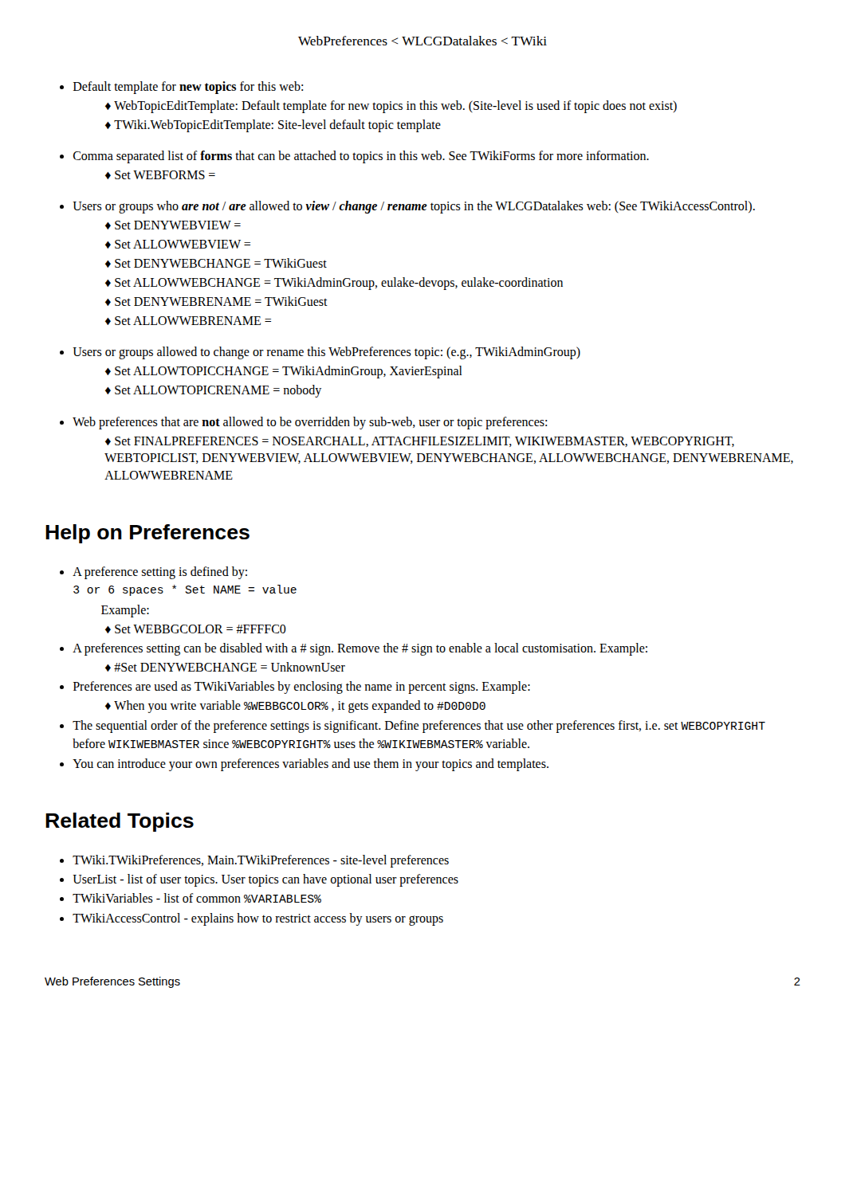WebPreferences < WLCGDatalakes < TWiki
Default template for new topics for this web:
WebTopicEditTemplate: Default template for new topics in this web. (Site-level is used if topic does not exist)
TWiki.WebTopicEditTemplate: Site-level default topic template
Comma separated list of forms that can be attached to topics in this web. See TWikiForms for more information.
Set WEBFORMS =
Users or groups who are not / are allowed to view / change / rename topics in the WLCGDatalakes web: (See TWikiAccessControl).
Set DENYWEBVIEW =
Set ALLOWWEBVIEW =
Set DENYWEBCHANGE = TWikiGuest
Set ALLOWWEBCHANGE = TWikiAdminGroup, eulake-devops, eulake-coordination
Set DENYWEBRENAME = TWikiGuest
Set ALLOWWEBRENAME =
Users or groups allowed to change or rename this WebPreferences topic: (e.g., TWikiAdminGroup)
Set ALLOWTOPICCHANGE = TWikiAdminGroup, XavierEspinal
Set ALLOWTOPICRENAME = nobody
Web preferences that are not allowed to be overridden by sub-web, user or topic preferences:
Set FINALPREFERENCES = NOSEARCHALL, ATTACHFILESIZELIMIT, WIKIWEBMASTER, WEBCOPYRIGHT, WEBTOPICLIST, DENYWEBVIEW, ALLOWWEBVIEW, DENYWEBCHANGE, ALLOWWEBCHANGE, DENYWEBRENAME, ALLOWWEBRENAME
Help on Preferences
A preference setting is defined by:
3 or 6 spaces * Set NAME = value
Example:
Set WEBBGCOLOR = #FFFFC0
A preferences setting can be disabled with a # sign. Remove the # sign to enable a local customisation. Example:
#Set DENYWEBCHANGE = UnknownUser
Preferences are used as TWikiVariables by enclosing the name in percent signs. Example:
When you write variable %WEBBGCOLOR% , it gets expanded to #D0D0D0
The sequential order of the preference settings is significant. Define preferences that use other preferences first, i.e. set WEBCOPYRIGHT before WIKIWEBMASTER since %WEBCOPYRIGHT% uses the %WIKIWEBMASTER% variable.
You can introduce your own preferences variables and use them in your topics and templates.
Related Topics
TWiki.TWikiPreferences, Main.TWikiPreferences - site-level preferences
UserList - list of user topics. User topics can have optional user preferences
TWikiVariables - list of common %VARIABLES%
TWikiAccessControl - explains how to restrict access by users or groups
Web Preferences Settings 2